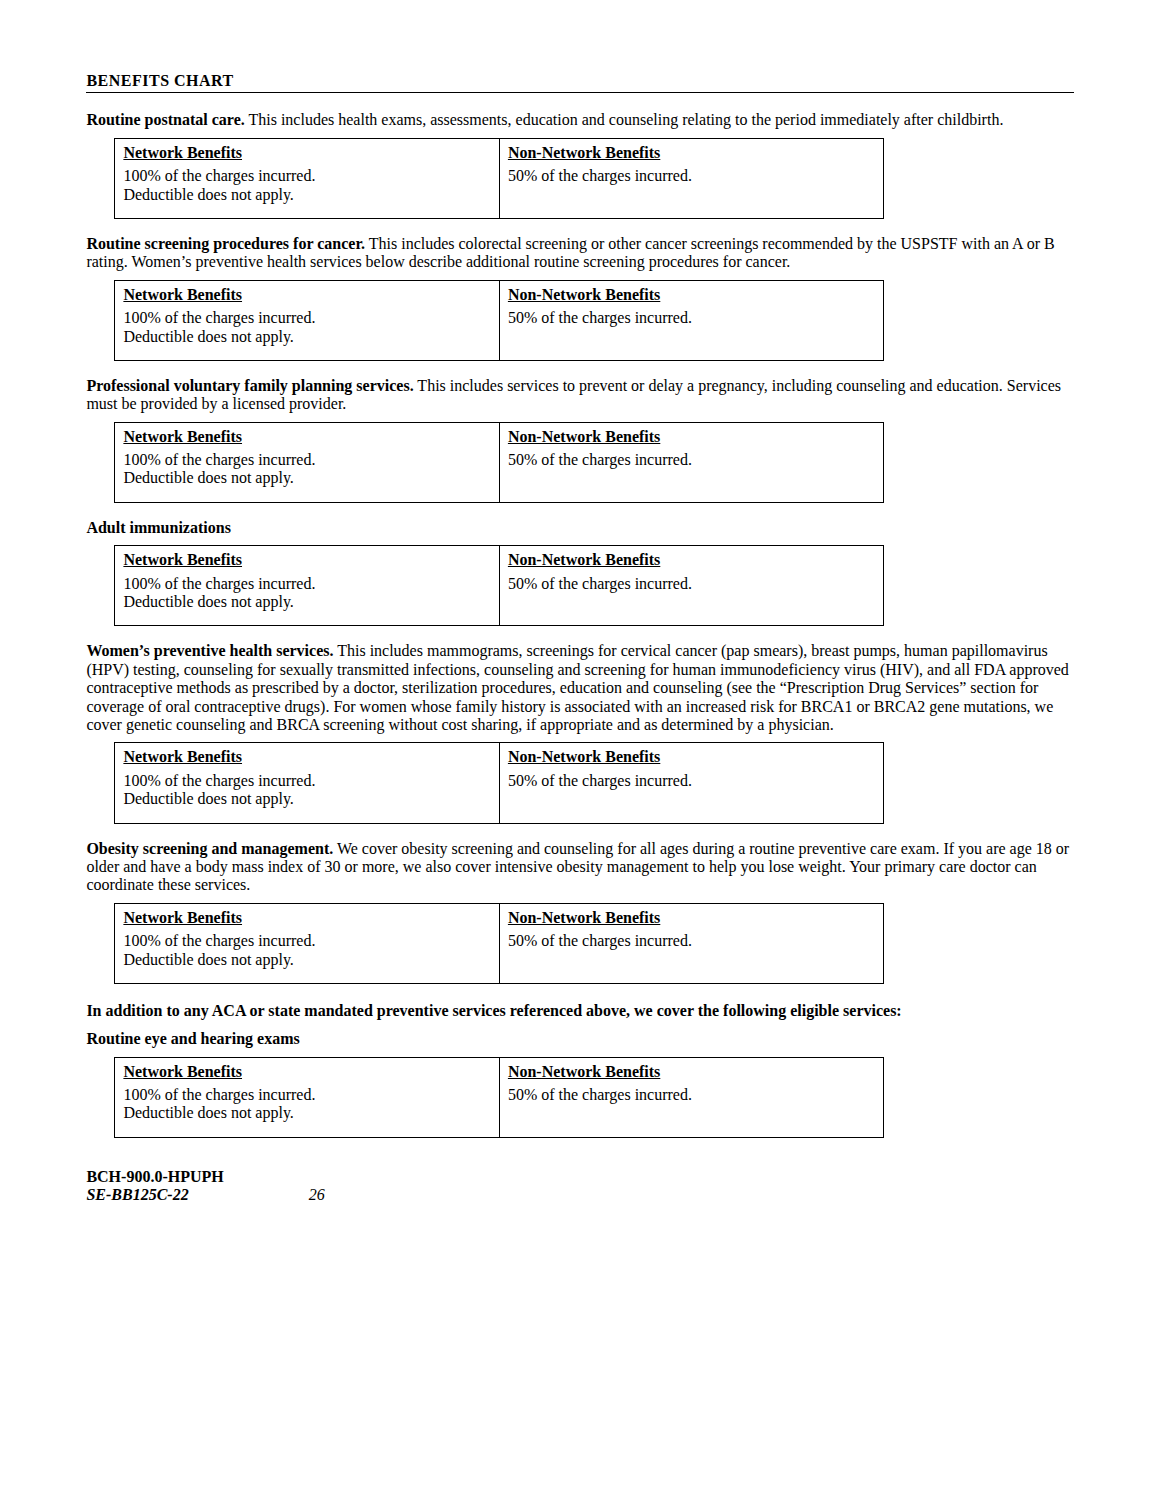BENEFITS CHART
Routine postnatal care. This includes health exams, assessments, education and counseling relating to the period immediately after childbirth.
| Network Benefits | Non-Network Benefits |
| 100% of the charges incurred. Deductible does not apply. | 50% of the charges incurred. |
Routine screening procedures for cancer. This includes colorectal screening or other cancer screenings recommended by the USPSTF with an A or B rating. Women’s preventive health services below describe additional routine screening procedures for cancer.
| Network Benefits | Non-Network Benefits |
| 100% of the charges incurred. Deductible does not apply. | 50% of the charges incurred. |
Professional voluntary family planning services. This includes services to prevent or delay a pregnancy, including counseling and education. Services must be provided by a licensed provider.
| Network Benefits | Non-Network Benefits |
| 100% of the charges incurred. Deductible does not apply. | 50% of the charges incurred. |
Adult immunizations
| Network Benefits | Non-Network Benefits |
| 100% of the charges incurred. Deductible does not apply. | 50% of the charges incurred. |
Women’s preventive health services. This includes mammograms, screenings for cervical cancer (pap smears), breast pumps, human papillomavirus (HPV) testing, counseling for sexually transmitted infections, counseling and screening for human immunodeficiency virus (HIV), and all FDA approved contraceptive methods as prescribed by a doctor, sterilization procedures, education and counseling (see the “Prescription Drug Services” section for coverage of oral contraceptive drugs). For women whose family history is associated with an increased risk for BRCA1 or BRCA2 gene mutations, we cover genetic counseling and BRCA screening without cost sharing, if appropriate and as determined by a physician.
| Network Benefits | Non-Network Benefits |
| 100% of the charges incurred. Deductible does not apply. | 50% of the charges incurred. |
Obesity screening and management. We cover obesity screening and counseling for all ages during a routine preventive care exam. If you are age 18 or older and have a body mass index of 30 or more, we also cover intensive obesity management to help you lose weight. Your primary care doctor can coordinate these services.
| Network Benefits | Non-Network Benefits |
| 100% of the charges incurred. Deductible does not apply. | 50% of the charges incurred. |
In addition to any ACA or state mandated preventive services referenced above, we cover the following eligible services:
Routine eye and hearing exams
| Network Benefits | Non-Network Benefits |
| 100% of the charges incurred. Deductible does not apply. | 50% of the charges incurred. |
BCH-900.0-HPUPH
SE-BB125C-22 26